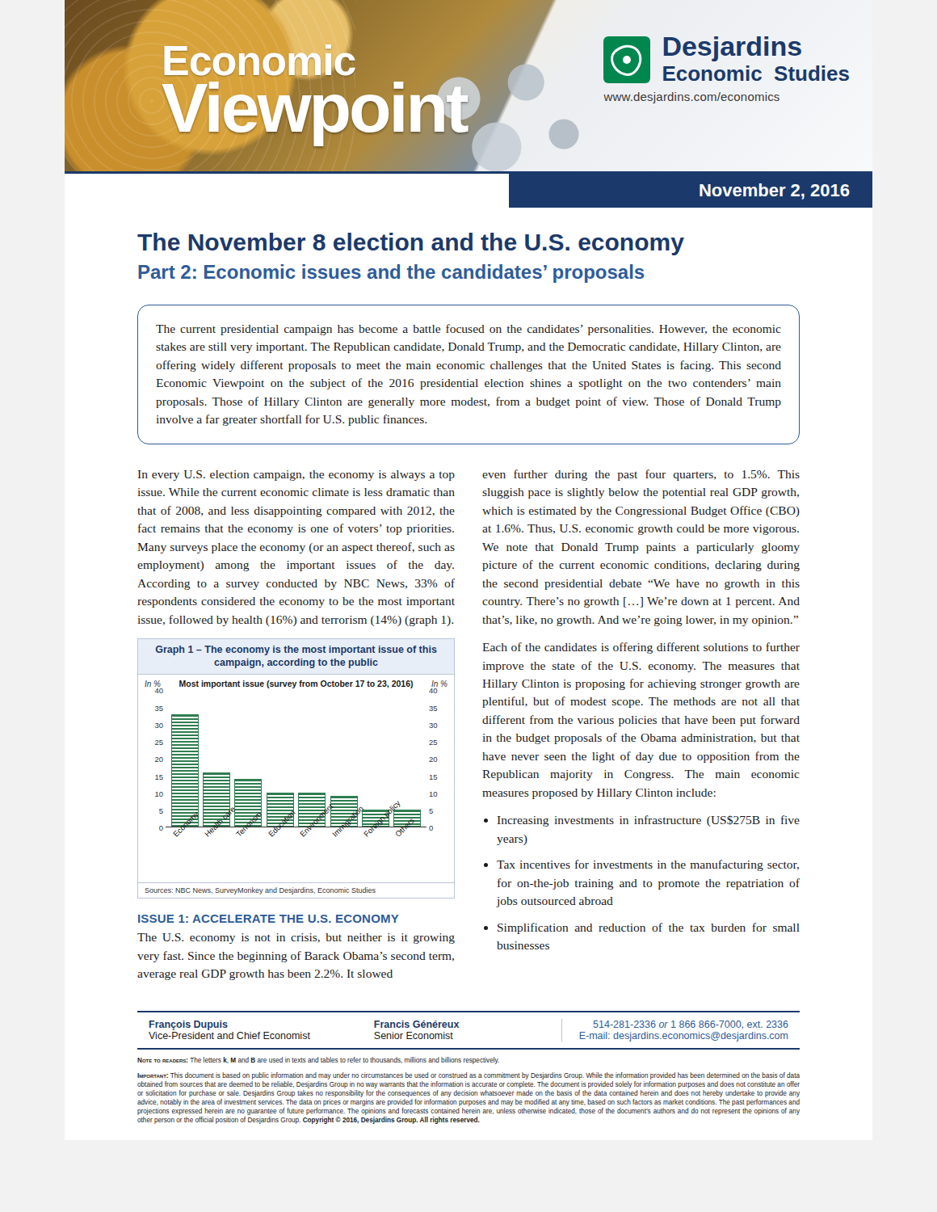Economic
Viewpoint
Desjardins
Economic Studies
www.desjardins.com/economics
November 2, 2016
The November 8 election and the U.S. economy
Part 2: Economic issues and the candidates’ proposals
The current presidential campaign has become a battle focused on the candidates’ personalities. However, the economic stakes are still very important. The Republican candidate, Donald Trump, and the Democratic candidate, Hillary Clinton, are offering widely different proposals to meet the main economic challenges that the United States is facing. This second Economic Viewpoint on the subject of the 2016 presidential election shines a spotlight on the two contenders’ main proposals. Those of Hillary Clinton are generally more modest, from a budget point of view. Those of Donald Trump involve a far greater shortfall for U.S. public finances.
In every U.S. election campaign, the economy is always a top issue. While the current economic climate is less dramatic than that of 2008, and less disappointing compared with 2012, the fact remains that the economy is one of voters’ top priorities. Many surveys place the economy (or an aspect thereof, such as employment) among the important issues of the day. According to a survey conducted by NBC News, 33% of respondents considered the economy to be the most important issue, followed by health (16%) and terrorism (14%) (graph 1).
Graph 1 – The economy is the most important issue of this
campaign, according to the public
In % In %
Most important issue (survey from October 17 to 23, 2016)
40 35 30 25 20 15 10 5 0
40 35 30 25 20 15 10 5 0
Economy Health care Terrorism Education Environment Immigration Foreign policy Others
Sources: NBC News, SurveyMonkey and Desjardins, Economic Studies
ISSUE 1: ACCELERATE THE U.S. ECONOMY
The U.S. economy is not in crisis, but neither is it growing very fast. Since the beginning of Barack Obama’s second term, average real GDP growth has been 2.2%. It slowed
even further during the past four quarters, to 1.5%. This sluggish pace is slightly below the potential real GDP growth, which is estimated by the Congressional Budget Office (CBO) at 1.6%. Thus, U.S. economic growth could be more vigorous. We note that Donald Trump paints a particularly gloomy picture of the current economic conditions, declaring during the second presidential debate “We have no growth in this country. There’s no growth […] We’re down at 1 percent. And that’s, like, no growth. And we’re going lower, in my opinion.”
Each of the candidates is offering different solutions to further improve the state of the U.S. economy. The measures that Hillary Clinton is proposing for achieving stronger growth are plentiful, but of modest scope. The methods are not all that different from the various policies that have been put forward in the budget proposals of the Obama administration, but that have never seen the light of day due to opposition from the Republican majority in Congress. The main economic measures proposed by Hillary Clinton include:
Increasing investments in infrastructure (US$275B in five years)
Tax incentives for investments in the manufacturing sector, for on-the-job training and to promote the repatriation of jobs outsourced abroad
Simplification and reduction of the tax burden for small businesses
François Dupuis
Vice-President and Chief Economist
Francis Généreux
Senior Economist
514-281-2336 or 1 866 866-7000, ext. 2336
E-mail: desjardins.economics@desjardins.com
Note to readers: The letters k, M and B are used in texts and tables to refer to thousands, millions and billions respectively.
Important: This document is based on public information and may under no circumstances be used or construed as a commitment by Desjardins Group. While the information provided has been determined on the basis of data obtained from sources that are deemed to be reliable, Desjardins Group in no way warrants that the information is accurate or complete. The document is provided solely for information purposes and does not constitute an offer or solicitation for purchase or sale. Desjardins Group takes no responsibility for the consequences of any decision whatsoever made on the basis of the data contained herein and does not hereby undertake to provide any advice, notably in the area of investment services. The data on prices or margins are provided for information purposes and may be modified at any time, based on such factors as market conditions. The past performances and projections expressed herein are no guarantee of future performance. The opinions and forecasts contained herein are, unless otherwise indicated, those of the document’s authors and do not represent the opinions of any other person or the official position of Desjardins Group. Copyright © 2016, Desjardins Group. All rights reserved.